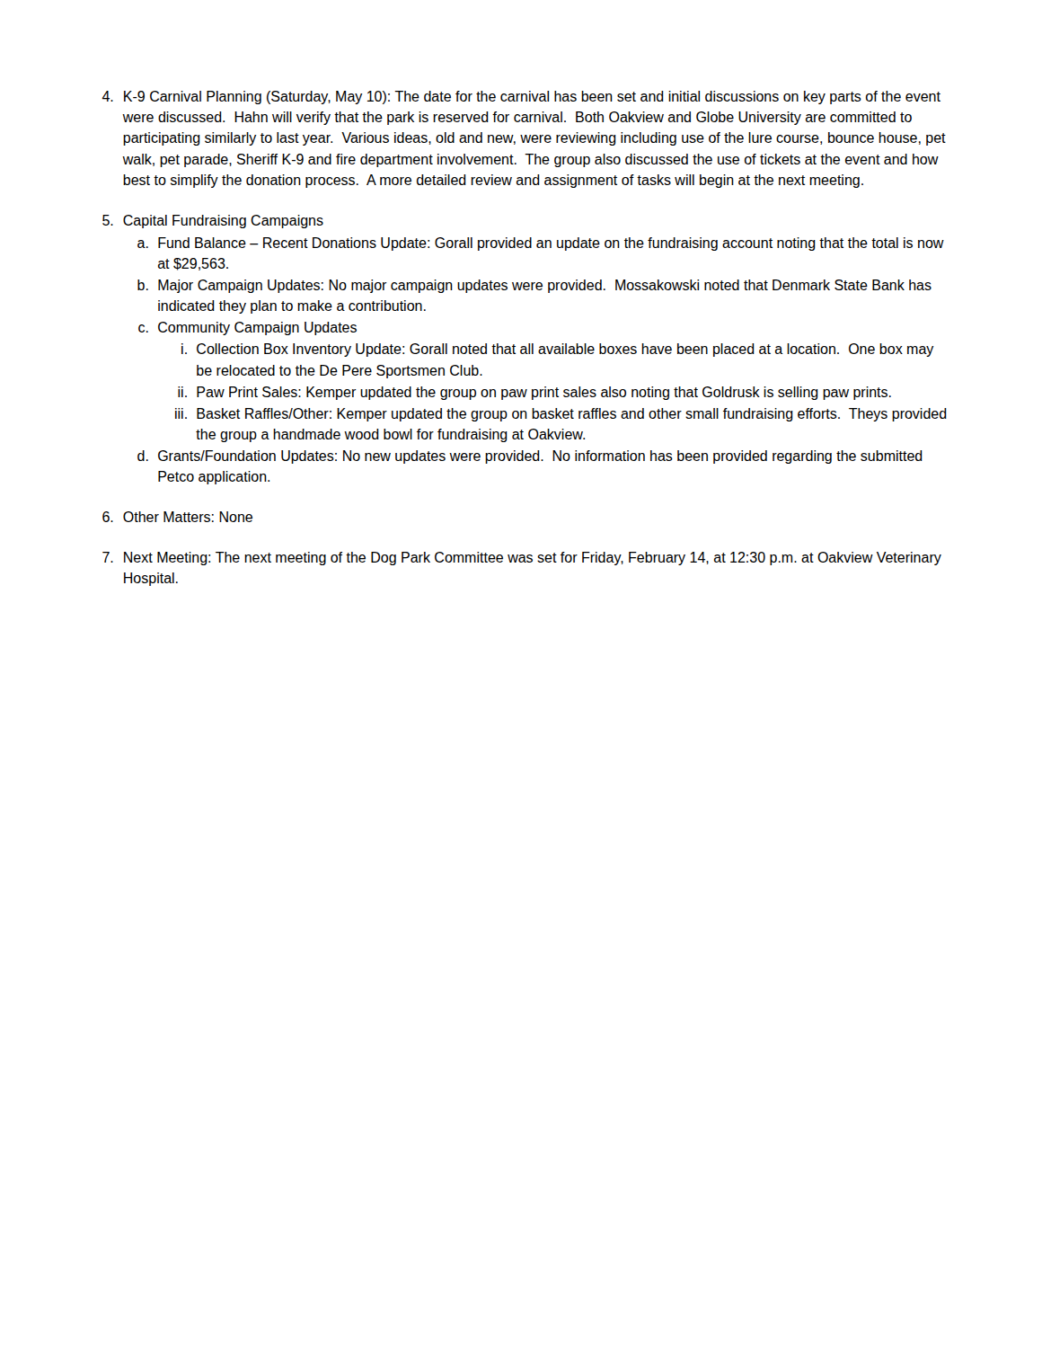K-9 Carnival Planning (Saturday, May 10): The date for the carnival has been set and initial discussions on key parts of the event were discussed. Hahn will verify that the park is reserved for carnival. Both Oakview and Globe University are committed to participating similarly to last year. Various ideas, old and new, were reviewing including use of the lure course, bounce house, pet walk, pet parade, Sheriff K-9 and fire department involvement. The group also discussed the use of tickets at the event and how best to simplify the donation process. A more detailed review and assignment of tasks will begin at the next meeting.
Capital Fundraising Campaigns
Fund Balance – Recent Donations Update: Gorall provided an update on the fundraising account noting that the total is now at $29,563.
Major Campaign Updates: No major campaign updates were provided. Mossakowski noted that Denmark State Bank has indicated they plan to make a contribution.
Community Campaign Updates
Collection Box Inventory Update: Gorall noted that all available boxes have been placed at a location. One box may be relocated to the De Pere Sportsmen Club.
Paw Print Sales: Kemper updated the group on paw print sales also noting that Goldrusk is selling paw prints.
Basket Raffles/Other: Kemper updated the group on basket raffles and other small fundraising efforts. Theys provided the group a handmade wood bowl for fundraising at Oakview.
Grants/Foundation Updates: No new updates were provided. No information has been provided regarding the submitted Petco application.
Other Matters: None
Next Meeting: The next meeting of the Dog Park Committee was set for Friday, February 14, at 12:30 p.m. at Oakview Veterinary Hospital.